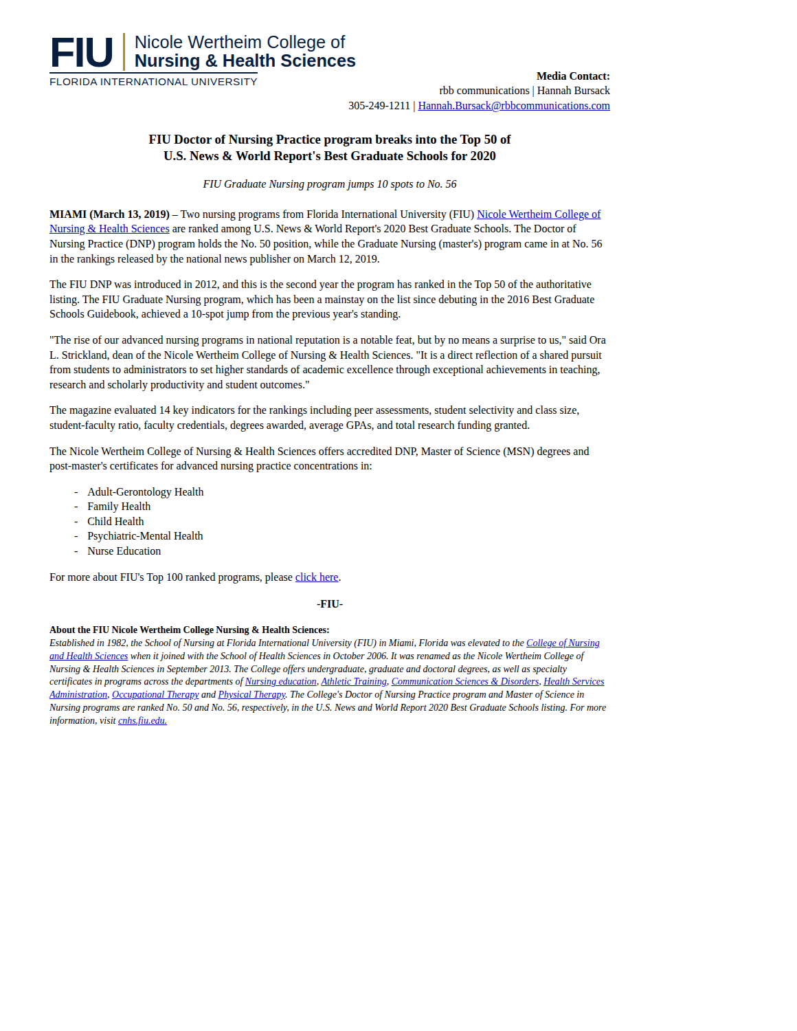FIU
Nicole Wertheim College of
Nursing & Health Sciences
FLORIDA INTERNATIONAL UNIVERSITY
Media Contact:
rbb communications | Hannah Bursack
305-249-1211 | Hannah.Bursack@rbbcommunications.com
FIU Doctor of Nursing Practice program breaks into the Top 50 of
U.S. News & World Report's Best Graduate Schools for 2020
FIU Graduate Nursing program jumps 10 spots to No. 56
MIAMI (March 13, 2019) – Two nursing programs from Florida International University (FIU) Nicole Wertheim College of Nursing & Health Sciences are ranked among U.S. News & World Report's 2020 Best Graduate Schools. The Doctor of Nursing Practice (DNP) program holds the No. 50 position, while the Graduate Nursing (master's) program came in at No. 56 in the rankings released by the national news publisher on March 12, 2019.
The FIU DNP was introduced in 2012, and this is the second year the program has ranked in the Top 50 of the authoritative listing. The FIU Graduate Nursing program, which has been a mainstay on the list since debuting in the 2016 Best Graduate Schools Guidebook, achieved a 10-spot jump from the previous year's standing.
"The rise of our advanced nursing programs in national reputation is a notable feat, but by no means a surprise to us," said Ora L. Strickland, dean of the Nicole Wertheim College of Nursing & Health Sciences. "It is a direct reflection of a shared pursuit from students to administrators to set higher standards of academic excellence through exceptional achievements in teaching, research and scholarly productivity and student outcomes."
The magazine evaluated 14 key indicators for the rankings including peer assessments, student selectivity and class size, student-faculty ratio, faculty credentials, degrees awarded, average GPAs, and total research funding granted.
The Nicole Wertheim College of Nursing & Health Sciences offers accredited DNP, Master of Science (MSN) degrees and post-master's certificates for advanced nursing practice concentrations in:
Adult-Gerontology Health
Family Health
Child Health
Psychiatric-Mental Health
Nurse Education
For more about FIU's Top 100 ranked programs, please click here.
-FIU-
About the FIU Nicole Wertheim College Nursing & Health Sciences:
Established in 1982, the School of Nursing at Florida International University (FIU) in Miami, Florida was elevated to the College of Nursing and Health Sciences when it joined with the School of Health Sciences in October 2006. It was renamed as the Nicole Wertheim College of Nursing & Health Sciences in September 2013. The College offers undergraduate, graduate and doctoral degrees, as well as specialty certificates in programs across the departments of Nursing education, Athletic Training, Communication Sciences & Disorders, Health Services Administration, Occupational Therapy and Physical Therapy. The College's Doctor of Nursing Practice program and Master of Science in Nursing programs are ranked No. 50 and No. 56, respectively, in the U.S. News and World Report 2020 Best Graduate Schools listing. For more information, visit cnhs.fiu.edu.